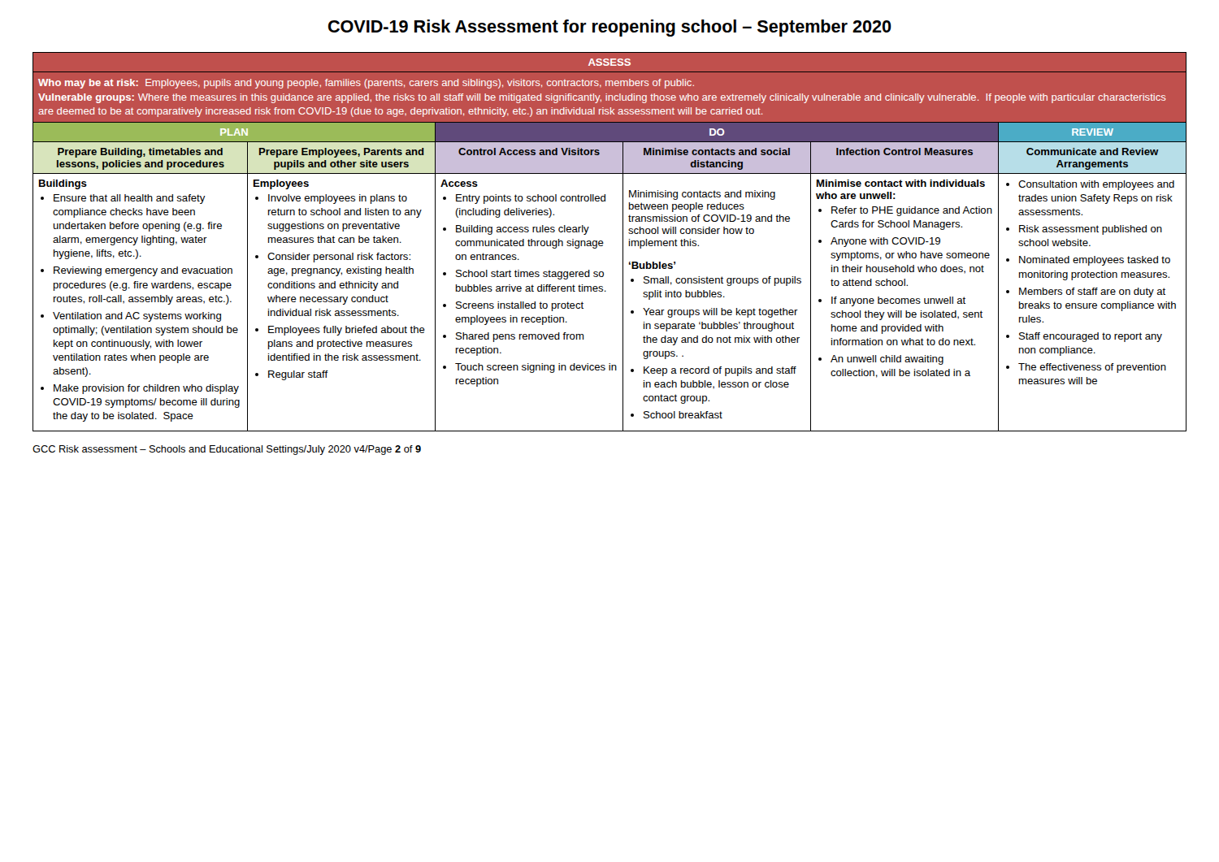COVID-19 Risk Assessment for reopening school – September 2020
| ASSESS |
| Who may be at risk: Employees, pupils and young people, families (parents, carers and siblings), visitors, contractors, members of public. Vulnerable groups: Where the measures in this guidance are applied, the risks to all staff will be mitigated significantly, including those who are extremely clinically vulnerable and clinically vulnerable. If people with particular characteristics are deemed to be at comparatively increased risk from COVID-19 (due to age, deprivation, ethnicity, etc.) an individual risk assessment will be carried out. |
| PLAN | DO | REVIEW |
| Prepare Building, timetables and lessons, policies and procedures | Prepare Employees, Parents and pupils and other site users | Control Access and Visitors | Minimise contacts and social distancing | Infection Control Measures | Communicate and Review Arrangements |
| Buildings Ensure that all health and safety compliance checks have been undertaken before opening (e.g. fire alarm, emergency lighting, water hygiene, lifts, etc.). Reviewing emergency and evacuation procedures (e.g. fire wardens, escape routes, roll-call, assembly areas, etc.). Ventilation and AC systems working optimally; (ventilation system should be kept on continuously, with lower ventilation rates when people are absent). Make provision for children who display COVID-19 symptoms/ become ill during the day to be isolated. Space | Employees Involve employees in plans to return to school and listen to any suggestions on preventative measures that can be taken. Consider personal risk factors: age, pregnancy, existing health conditions and ethnicity and where necessary conduct individual risk assessments. Employees fully briefed about the plans and protective measures identified in the risk assessment. Regular staff | Access Entry points to school controlled (including deliveries). Building access rules clearly communicated through signage on entrances. School start times staggered so bubbles arrive at different times. Screens installed to protect employees in reception. Shared pens removed from reception. Touch screen signing in devices in reception | Minimising contacts and mixing between people reduces transmission of COVID-19 and the school will consider how to implement this. ‘Bubbles’ Small, consistent groups of pupils split into bubbles. Year groups will be kept together in separate ‘bubbles’ throughout the day and do not mix with other groups. . Keep a record of pupils and staff in each bubble, lesson or close contact group. School breakfast | Minimise contact with individuals who are unwell: Refer to PHE guidance and Action Cards for School Managers. Anyone with COVID-19 symptoms, or who have someone in their household who does, not to attend school. If anyone becomes unwell at school they will be isolated, sent home and provided with information on what to do next. An unwell child awaiting collection, will be isolated in a | Consultation with employees and trades union Safety Reps on risk assessments. Risk assessment published on school website. Nominated employees tasked to monitoring protection measures. Members of staff are on duty at breaks to ensure compliance with rules. Staff encouraged to report any non compliance. The effectiveness of prevention measures will be |
GCC Risk assessment – Schools and Educational Settings/July 2020 v4/Page 2 of 9